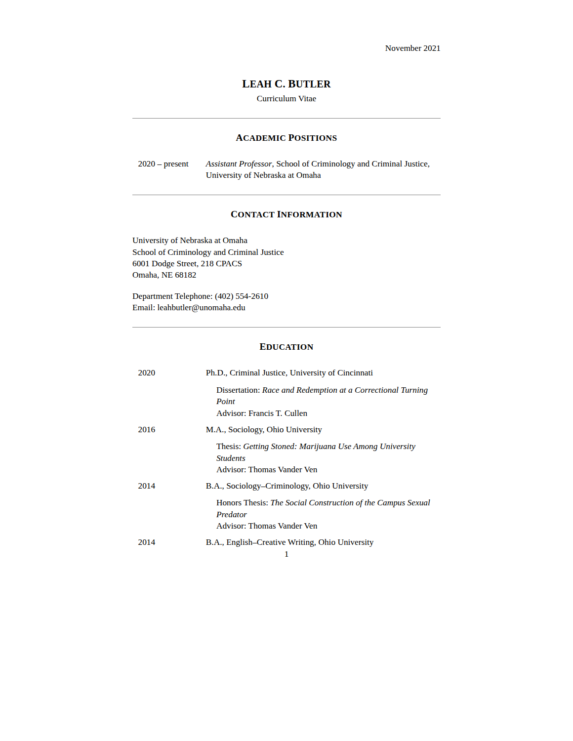November 2021
LEAH C. BUTLER
Curriculum Vitae
ACADEMIC POSITIONS
2020 – present
Assistant Professor, School of Criminology and Criminal Justice, University of Nebraska at Omaha
CONTACT INFORMATION
University of Nebraska at Omaha
School of Criminology and Criminal Justice
6001 Dodge Street, 218 CPACS
Omaha, NE 68182
Department Telephone: (402) 554-2610
Email: leahbutler@unomaha.edu
EDUCATION
2020
Ph.D., Criminal Justice, University of Cincinnati
Dissertation: Race and Redemption at a Correctional Turning Point
Advisor: Francis T. Cullen
2016
M.A., Sociology, Ohio University
Thesis: Getting Stoned: Marijuana Use Among University Students
Advisor: Thomas Vander Ven
2014
B.A., Sociology–Criminology, Ohio University
Honors Thesis: The Social Construction of the Campus Sexual Predator
Advisor: Thomas Vander Ven
2014
B.A., English–Creative Writing, Ohio University
1